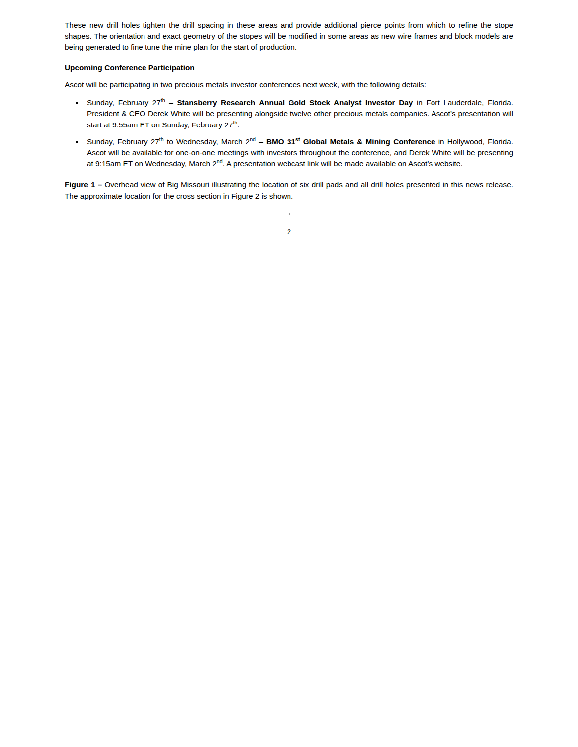These new drill holes tighten the drill spacing in these areas and provide additional pierce points from which to refine the stope shapes. The orientation and exact geometry of the stopes will be modified in some areas as new wire frames and block models are being generated to fine tune the mine plan for the start of production.
Upcoming Conference Participation
Ascot will be participating in two precious metals investor conferences next week, with the following details:
Sunday, February 27th – Stansberry Research Annual Gold Stock Analyst Investor Day in Fort Lauderdale, Florida. President & CEO Derek White will be presenting alongside twelve other precious metals companies. Ascot’s presentation will start at 9:55am ET on Sunday, February 27th.
Sunday, February 27th to Wednesday, March 2nd – BMO 31st Global Metals & Mining Conference in Hollywood, Florida. Ascot will be available for one-on-one meetings with investors throughout the conference, and Derek White will be presenting at 9:15am ET on Wednesday, March 2nd. A presentation webcast link will be made available on Ascot’s website.
Figure 1 – Overhead view of Big Missouri illustrating the location of six drill pads and all drill holes presented in this news release. The approximate location for the cross section in Figure 2 is shown.
2